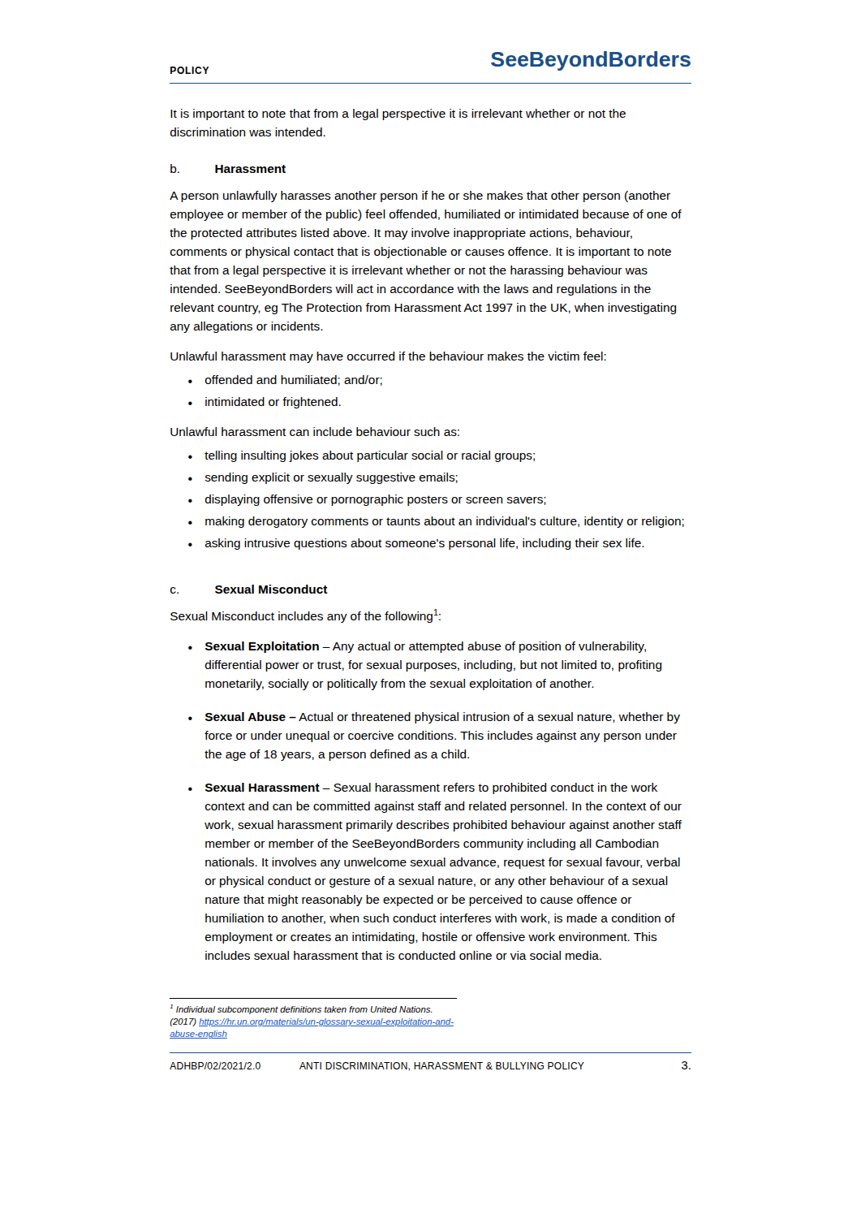Policy
SeeBeyond Borders
It is important to note that from a legal perspective it is irrelevant whether or not the discrimination was intended.
b. Harassment
A person unlawfully harasses another person if he or she makes that other person (another employee or member of the public) feel offended, humiliated or intimidated because of one of the protected attributes listed above. It may involve inappropriate actions, behaviour, comments or physical contact that is objectionable or causes offence. It is important to note that from a legal perspective it is irrelevant whether or not the harassing behaviour was intended. SeeBeyondBorders will act in accordance with the laws and regulations in the relevant country, eg The Protection from Harassment Act 1997 in the UK, when investigating any allegations or incidents.
Unlawful harassment may have occurred if the behaviour makes the victim feel:
offended and humiliated; and/or;
intimidated or frightened.
Unlawful harassment can include behaviour such as:
telling insulting jokes about particular social or racial groups;
sending explicit or sexually suggestive emails;
displaying offensive or pornographic posters or screen savers;
making derogatory comments or taunts about an individual's culture, identity or religion;
asking intrusive questions about someone's personal life, including their sex life.
c. Sexual Misconduct
Sexual Misconduct includes any of the following1:
Sexual Exploitation – Any actual or attempted abuse of position of vulnerability, differential power or trust, for sexual purposes, including, but not limited to, profiting monetarily, socially or politically from the sexual exploitation of another.
Sexual Abuse – Actual or threatened physical intrusion of a sexual nature, whether by force or under unequal or coercive conditions. This includes against any person under the age of 18 years, a person defined as a child.
Sexual Harassment – Sexual harassment refers to prohibited conduct in the work context and can be committed against staff and related personnel. In the context of our work, sexual harassment primarily describes prohibited behaviour against another staff member or member of the SeeBeyondBorders community including all Cambodian nationals. It involves any unwelcome sexual advance, request for sexual favour, verbal or physical conduct or gesture of a sexual nature, or any other behaviour of a sexual nature that might reasonably be expected or be perceived to cause offence or humiliation to another, when such conduct interferes with work, is made a condition of employment or creates an intimidating, hostile or offensive work environment. This includes sexual harassment that is conducted online or via social media.
1 Individual subcomponent definitions taken from United Nations. (2017) https://hr.un.org/materials/un-glossary-sexual-exploitation-and-abuse-english
ADHBP/02/2021/2.0
ANTI DISCRIMINATION, HARASSMENT & BULLYING POLICY
3.